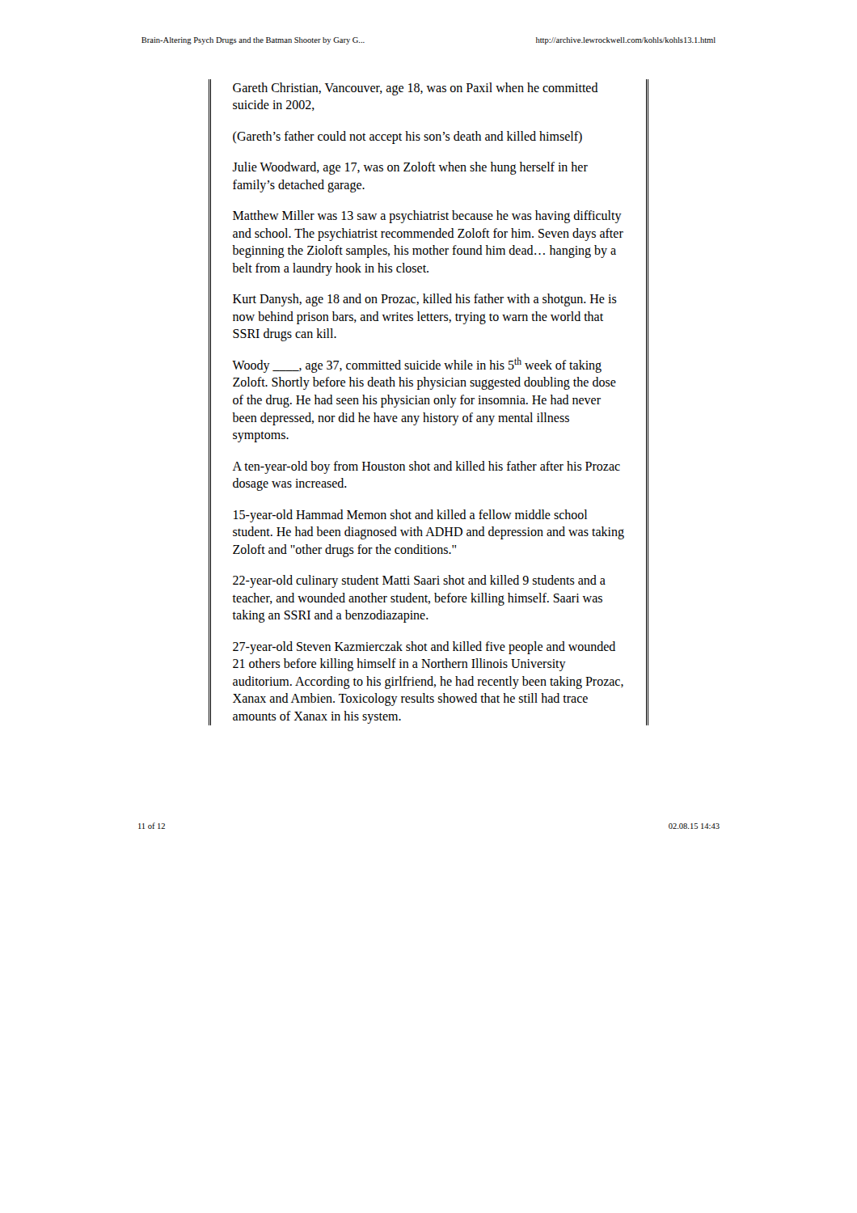Brain-Altering Psych Drugs and the Batman Shooter by Gary G...
http://archive.lewrockwell.com/kohls/kohls13.1.html
Gareth Christian, Vancouver, age 18, was on Paxil when he committed suicide in 2002,
(Gareth’s father could not accept his son’s death and killed himself)
Julie Woodward, age 17, was on Zoloft when she hung herself in her family’s detached garage.
Matthew Miller was 13 saw a psychiatrist because he was having difficulty and school. The psychiatrist recommended Zoloft for him. Seven days after beginning the Zioloft samples, his mother found him dead… hanging by a belt from a laundry hook in his closet.
Kurt Danysh, age 18 and on Prozac, killed his father with a shotgun. He is now behind prison bars, and writes letters, trying to warn the world that SSRI drugs can kill.
Woody ____, age 37, committed suicide while in his 5th week of taking Zoloft. Shortly before his death his physician suggested doubling the dose of the drug. He had seen his physician only for insomnia. He had never been depressed, nor did he have any history of any mental illness symptoms.
A ten-year-old boy from Houston shot and killed his father after his Prozac dosage was increased.
15-year-old Hammad Memon shot and killed a fellow middle school student. He had been diagnosed with ADHD and depression and was taking Zoloft and "other drugs for the conditions."
22-year-old culinary student Matti Saari shot and killed 9 students and a teacher, and wounded another student, before killing himself. Saari was taking an SSRI and a benzodiazapine.
27-year-old Steven Kazmierczak shot and killed five people and wounded 21 others before killing himself in a Northern Illinois University auditorium. According to his girlfriend, he had recently been taking Prozac, Xanax and Ambien. Toxicology results showed that he still had trace amounts of Xanax in his system.
11 of 12
02.08.15 14:43